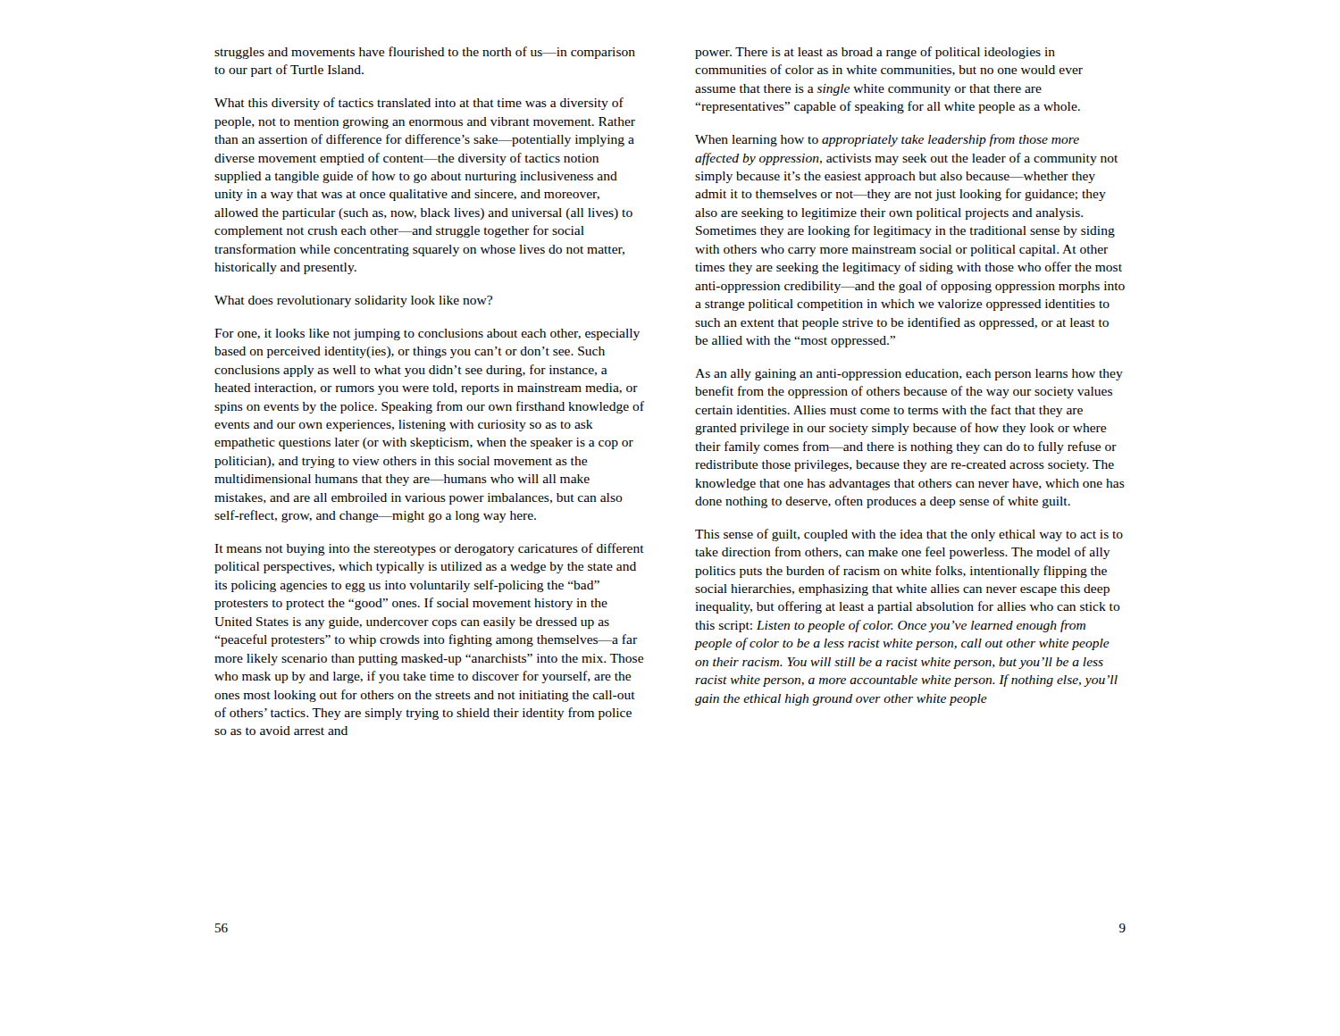struggles and movements have flourished to the north of us—in comparison to our part of Turtle Island.
What this diversity of tactics translated into at that time was a diversity of people, not to mention growing an enormous and vibrant movement. Rather than an assertion of difference for difference’s sake—potentially implying a diverse movement emptied of content—the diversity of tactics notion supplied a tangible guide of how to go about nurturing inclusiveness and unity in a way that was at once qualitative and sincere, and moreover, allowed the particular (such as, now, black lives) and universal (all lives) to complement not crush each other—and struggle together for social transformation while concentrating squarely on whose lives do not matter, historically and presently.
What does revolutionary solidarity look like now?
For one, it looks like not jumping to conclusions about each other, especially based on perceived identity(ies), or things you can’t or don’t see. Such conclusions apply as well to what you didn’t see during, for instance, a heated interaction, or rumors you were told, reports in mainstream media, or spins on events by the police. Speaking from our own firsthand knowledge of events and our own experiences, listening with curiosity so as to ask empathetic questions later (or with skepticism, when the speaker is a cop or politician), and trying to view others in this social movement as the multidimensional humans that they are—humans who will all make mistakes, and are all embroiled in various power imbalances, but can also self-reflect, grow, and change—might go a long way here.
It means not buying into the stereotypes or derogatory caricatures of different political perspectives, which typically is utilized as a wedge by the state and its policing agencies to egg us into voluntarily self-policing the “bad” protesters to protect the “good” ones. If social movement history in the United States is any guide, undercover cops can easily be dressed up as “peaceful protesters” to whip crowds into fighting among themselves—a far more likely scenario than putting masked-up “anarchists” into the mix. Those who mask up by and large, if you take time to discover for yourself, are the ones most looking out for others on the streets and not initiating the call-out of others’ tactics. They are simply trying to shield their identity from police so as to avoid arrest and
56
power. There is at least as broad a range of political ideologies in communities of color as in white communities, but no one would ever assume that there is a single white community or that there are “representatives” capable of speaking for all white people as a whole.
When learning how to appropriately take leadership from those more affected by oppression, activists may seek out the leader of a community not simply because it’s the easiest approach but also because—whether they admit it to themselves or not—they are not just looking for guidance; they also are seeking to legitimize their own political projects and analysis. Sometimes they are looking for legitimacy in the traditional sense by siding with others who carry more mainstream social or political capital. At other times they are seeking the legitimacy of siding with those who offer the most anti-oppression credibility—and the goal of opposing oppression morphs into a strange political competition in which we valorize oppressed identities to such an extent that people strive to be identified as oppressed, or at least to be allied with the “most oppressed.”
As an ally gaining an anti-oppression education, each person learns how they benefit from the oppression of others because of the way our society values certain identities. Allies must come to terms with the fact that they are granted privilege in our society simply because of how they look or where their family comes from—and there is nothing they can do to fully refuse or redistribute those privileges, because they are re-created across society. The knowledge that one has advantages that others can never have, which one has done nothing to deserve, often produces a deep sense of white guilt.
This sense of guilt, coupled with the idea that the only ethical way to act is to take direction from others, can make one feel powerless. The model of ally politics puts the burden of racism on white folks, intentionally flipping the social hierarchies, emphasizing that white allies can never escape this deep inequality, but offering at least a partial absolution for allies who can stick to this script: Listen to people of color. Once you’ve learned enough from people of color to be a less racist white person, call out other white people on their racism. You will still be a racist white person, but you’ll be a less racist white person, a more accountable white person. If nothing else, you’ll gain the ethical high ground over other white people
9